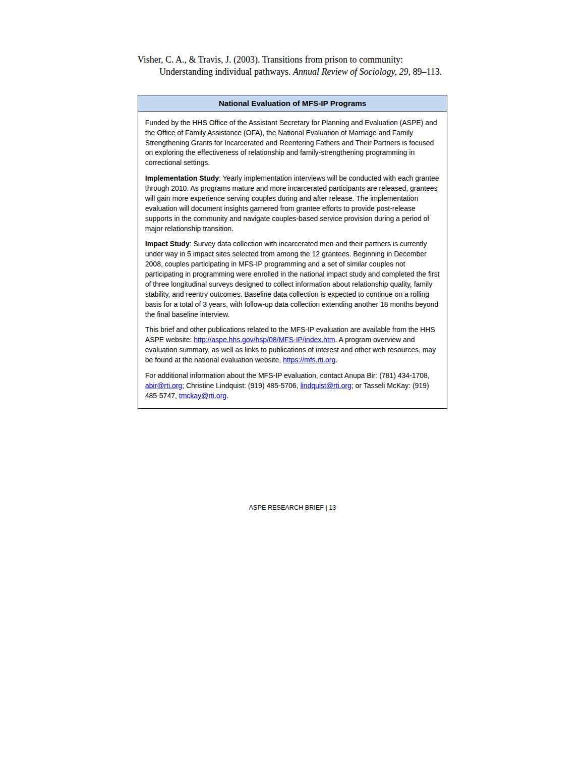Visher, C. A., & Travis, J. (2003). Transitions from prison to community: Understanding individual pathways. Annual Review of Sociology, 29, 89–113.
National Evaluation of MFS-IP Programs
Funded by the HHS Office of the Assistant Secretary for Planning and Evaluation (ASPE) and the Office of Family Assistance (OFA), the National Evaluation of Marriage and Family Strengthening Grants for Incarcerated and Reentering Fathers and Their Partners is focused on exploring the effectiveness of relationship and family-strengthening programming in correctional settings.
Implementation Study: Yearly implementation interviews will be conducted with each grantee through 2010. As programs mature and more incarcerated participants are released, grantees will gain more experience serving couples during and after release. The implementation evaluation will document insights garnered from grantee efforts to provide post-release supports in the community and navigate couples-based service provision during a period of major relationship transition.
Impact Study: Survey data collection with incarcerated men and their partners is currently under way in 5 impact sites selected from among the 12 grantees. Beginning in December 2008, couples participating in MFS-IP programming and a set of similar couples not participating in programming were enrolled in the national impact study and completed the first of three longitudinal surveys designed to collect information about relationship quality, family stability, and reentry outcomes. Baseline data collection is expected to continue on a rolling basis for a total of 3 years, with follow-up data collection extending another 18 months beyond the final baseline interview.
This brief and other publications related to the MFS-IP evaluation are available from the HHS ASPE website: http://aspe.hhs.gov/hsp/08/MFS-IP/index.htm. A program overview and evaluation summary, as well as links to publications of interest and other web resources, may be found at the national evaluation website, https://mfs.rti.org.
For additional information about the MFS-IP evaluation, contact Anupa Bir: (781) 434-1708, abir@rti.org; Christine Lindquist: (919) 485-5706, lindquist@rti.org; or Tasseli McKay: (919) 485-5747, tmckay@rti.org.
ASPE RESEARCH BRIEF | 13